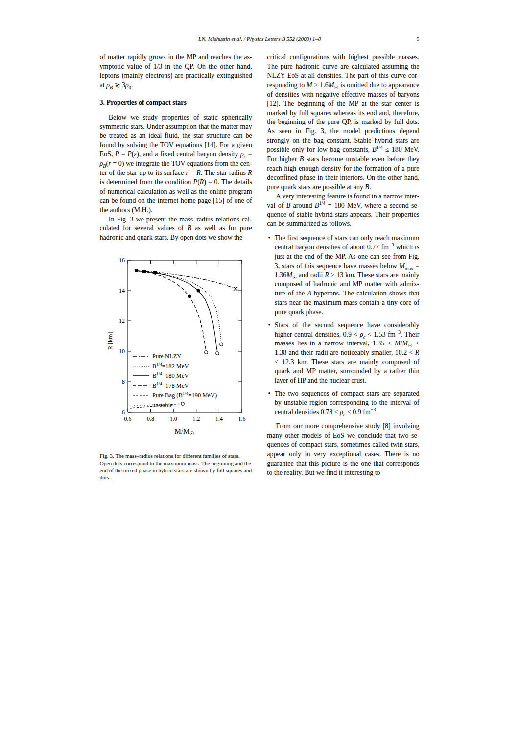I.N. Mishustin et al. / Physics Letters B 552 (2003) 1–8
5
of matter rapidly grows in the MP and reaches the asymptotic value of 1/3 in the QP. On the other hand, leptons (mainly electrons) are practically extinguished at ρB ≳ 3ρ0.
3. Properties of compact stars
Below we study properties of static spherically symmetric stars. Under assumption that the matter may be treated as an ideal fluid, the star structure can be found by solving the TOV equations [14]. For a given EoS, P = P(ε), and a fixed central baryon density ρc = ρB(r = 0) we integrate the TOV equations from the center of the star up to its surface r = R. The star radius R is determined from the condition P(R) = 0. The details of numerical calculation as well as the online program can be found on the internet home page [15] of one of the authors (M.H.).
In Fig. 3 we present the mass–radius relations calculated for several values of B as well as for pure hadronic and quark stars. By open dots we show the
16 14 12 10 8 6 R [km] 0.6 0.8 1.0 1.2 1.4 1.6 M/M☉ Pure NLZY B1/4=182 MeV B1/4=180 MeV B1/4=178 MeV Pure Bag (B1/4=190 MeV) unstable
Fig. 3. The mass–radius relations for different families of stars. Open dots correspond to the maximum mass. The beginning and the end of the mixed phase in hybrid stars are shown by full squares and dots.
critical configurations with highest possible masses. The pure hadronic curve are calculated assuming the NLZY EoS at all densities. The part of this curve corresponding to M > 1.6M☉ is omitted due to appearance of densities with negative effective masses of baryons [12]. The beginning of the MP at the star center is marked by full squares whereas its end and, therefore, the beginning of the pure QP, is marked by full dots. As seen in Fig. 3, the model predictions depend strongly on the bag constant. Stable hybrid stars are possible only for low bag constants, B1/4 ≤ 180 MeV. For higher B stars become unstable even before they reach high enough density for the formation of a pure deconfined phase in their interiors. On the other hand, pure quark stars are possible at any B.
A very interesting feature is found in a narrow interval of B around B1/4 = 180 MeV, where a second sequence of stable hybrid stars appears. Their properties can be summarized as follows.
The first sequence of stars can only reach maximum central baryon densities of about 0.77 fm−3 which is just at the end of the MP. As one can see from Fig. 3, stars of this sequence have masses below Mmax = 1.36M☉ and radii R > 13 km. These stars are mainly composed of hadronic and MP matter with admixture of the Λ-hyperons. The calculation shows that stars near the maximum mass contain a tiny core of pure quark phase.
Stars of the second sequence have considerably higher central densities, 0.9 < ρc < 1.53 fm−3. Their masses lies in a narrow interval, 1.35 < M/M☉ < 1.38 and their radii are noticeably smaller, 10.2 < R < 12.3 km. These stars are mainly composed of quark and MP matter, surrounded by a rather thin layer of HP and the nuclear crust.
The two sequences of compact stars are separated by unstable region corresponding to the interval of central densities 0.78 < ρc < 0.9 fm−3.
From our more comprehensive study [8] involving many other models of EoS we conclude that two sequences of compact stars, sometimes called twin stars, appear only in very exceptional cases. There is no guarantee that this picture is the one that corresponds to the reality. But we find it interesting to